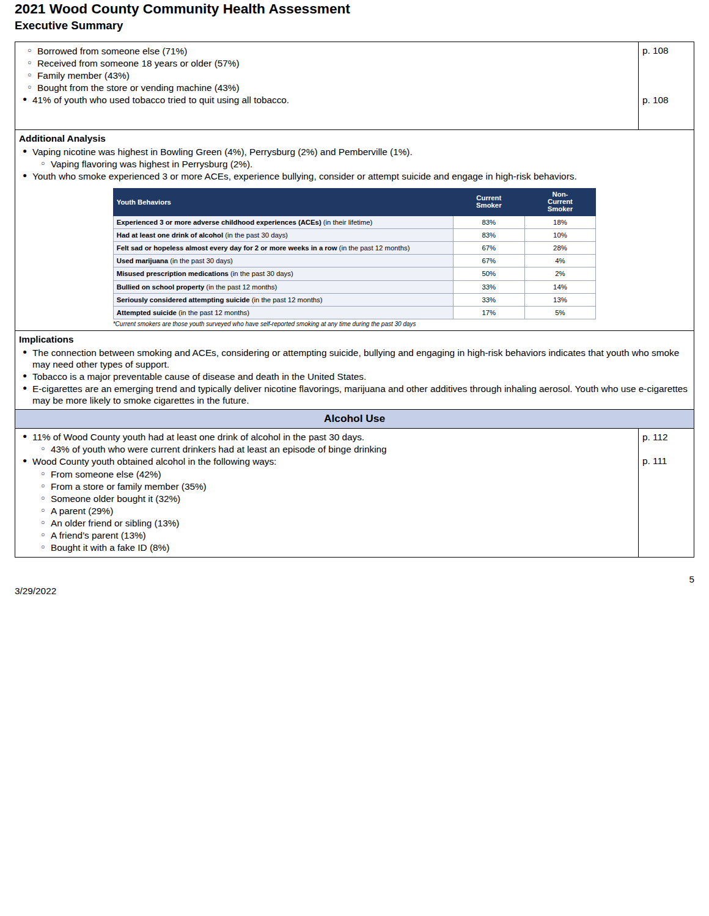2021 Wood County Community Health Assessment
Executive Summary
| Borrowed from someone else (71%) Received from someone 18 years or older (57%) Family member (43%) Bought from the store or vending machine (43%) 41% of youth who used tobacco tried to quit using all tobacco. | p. 108 p. 108 |
| Additional Analysis Vaping nicotine was highest in Bowling Green (4%), Perrysburg (2%) and Pemberville (1%). Vaping flavoring was highest in Perrysburg (2%). Youth who smoke experienced 3 or more ACEs, experience bullying, consider or attempt suicide and engage in high-risk behaviors. / Youth Behaviors / Current Smoker / Non- Current Smoker / / --- / --- / --- / / Experienced 3 or more adverse childhood experiences (ACEs) (in their lifetime) / 83% / 18% / / Had at least one drink of alcohol (in the past 30 days) / 83% / 10% / / Felt sad or hopeless almost every day for 2 or more weeks in a row (in the past 12 months) / 67% / 28% / / Used marijuana (in the past 30 days) / 67% / 4% / / Misused prescription medications (in the past 30 days) / 50% / 2% / / Bullied on school property (in the past 12 months) / 33% / 14% / / Seriously considered attempting suicide (in the past 12 months) / 33% / 13% / / Attempted suicide (in the past 12 months) / 17% / 5% / *Current smokers are those youth surveyed who have self-reported smoking at any time during the past 30 days |
| Implications The connection between smoking and ACEs, considering or attempting suicide, bullying and engaging in high-risk behaviors indicates that youth who smoke may need other types of support. Tobacco is a major preventable cause of disease and death in the United States. E-cigarettes are an emerging trend and typically deliver nicotine flavorings, marijuana and other additives through inhaling aerosol. Youth who use e-cigarettes may be more likely to smoke cigarettes in the future. |
| Alcohol Use |
| 11% of Wood County youth had at least one drink of alcohol in the past 30 days. 43% of youth who were current drinkers had at least an episode of binge drinking Wood County youth obtained alcohol in the following ways: From someone else (42%) From a store or family member (35%) Someone older bought it (32%) A parent (29%) An older friend or sibling (13%) A friend’s parent (13%) Bought it with a fake ID (8%) | p. 112 p. 111 |
5
3/29/2022